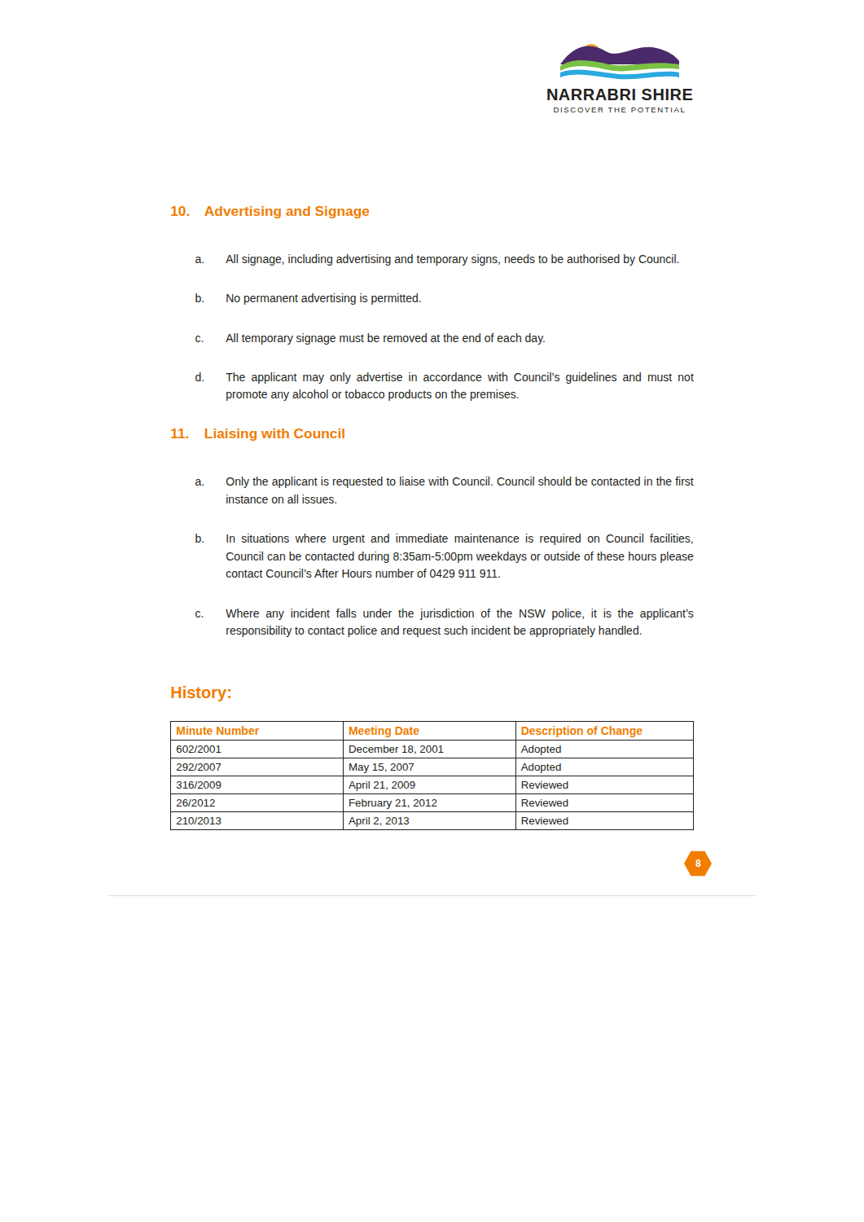NARRABRI SHIRE
DISCOVER THE POTENTIAL
10. Advertising and Signage
a. All signage, including advertising and temporary signs, needs to be authorised by Council.
b. No permanent advertising is permitted.
c. All temporary signage must be removed at the end of each day.
d. The applicant may only advertise in accordance with Council’s guidelines and must not promote any alcohol or tobacco products on the premises.
11. Liaising with Council
a. Only the applicant is requested to liaise with Council. Council should be contacted in the first instance on all issues.
b. In situations where urgent and immediate maintenance is required on Council facilities, Council can be contacted during 8:35am-5:00pm weekdays or outside of these hours please contact Council’s After Hours number of 0429 911 911.
c. Where any incident falls under the jurisdiction of the NSW police, it is the applicant’s responsibility to contact police and request such incident be appropriately handled.
History:
| Minute Number | Meeting Date | Description of Change |
| --- | --- | --- |
| 602/2001 | December 18, 2001 | Adopted |
| 292/2007 | May 15, 2007 | Adopted |
| 316/2009 | April 21, 2009 | Reviewed |
| 26/2012 | February 21, 2012 | Reviewed |
| 210/2013 | April 2, 2013 | Reviewed |
8